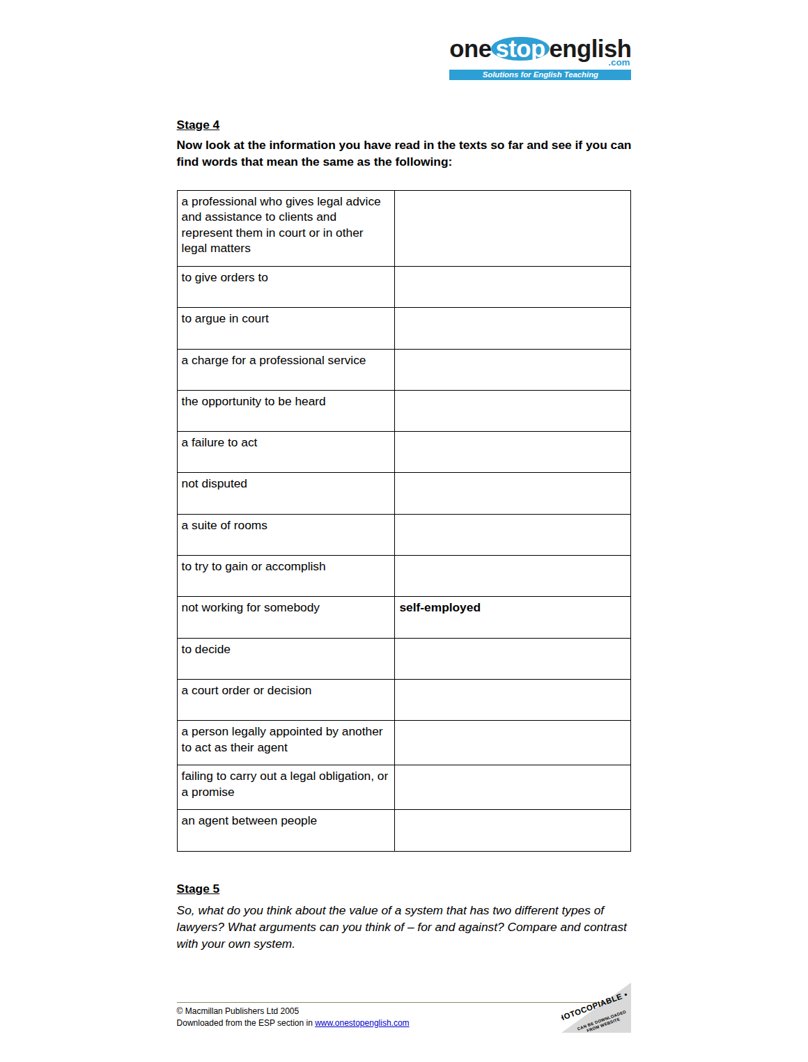one stop english
.com
Solutions for English Teaching
Stage 4
Now look at the information you have read in the texts so far and see if you can find words that mean the same as the following:
| a professional who gives legal advice and assistance to clients and represent them in court or in other legal matters | |
| to give orders to | |
| to argue in court | |
| a charge for a professional service | |
| the opportunity to be heard | |
| a failure to act | |
| not disputed | |
| a suite of rooms | |
| to try to gain or accomplish | |
| not working for somebody | self-employed |
| to decide | |
| a court order or decision | |
| a person legally appointed by another to act as their agent | |
| failing to carry out a legal obligation, or a promise | |
| an agent between people | |
Stage 5
So, what do you think about the value of a system that has two different types of lawyers? What arguments can you think of – for and against? Compare and contrast with your own system.
© Macmillan Publishers Ltd 2005
Downloaded from the ESP section in www.onestopenglish.com
• PHOTOCOPIABLE •
CAN BE DOWNLOADED
FROM WEBSITE